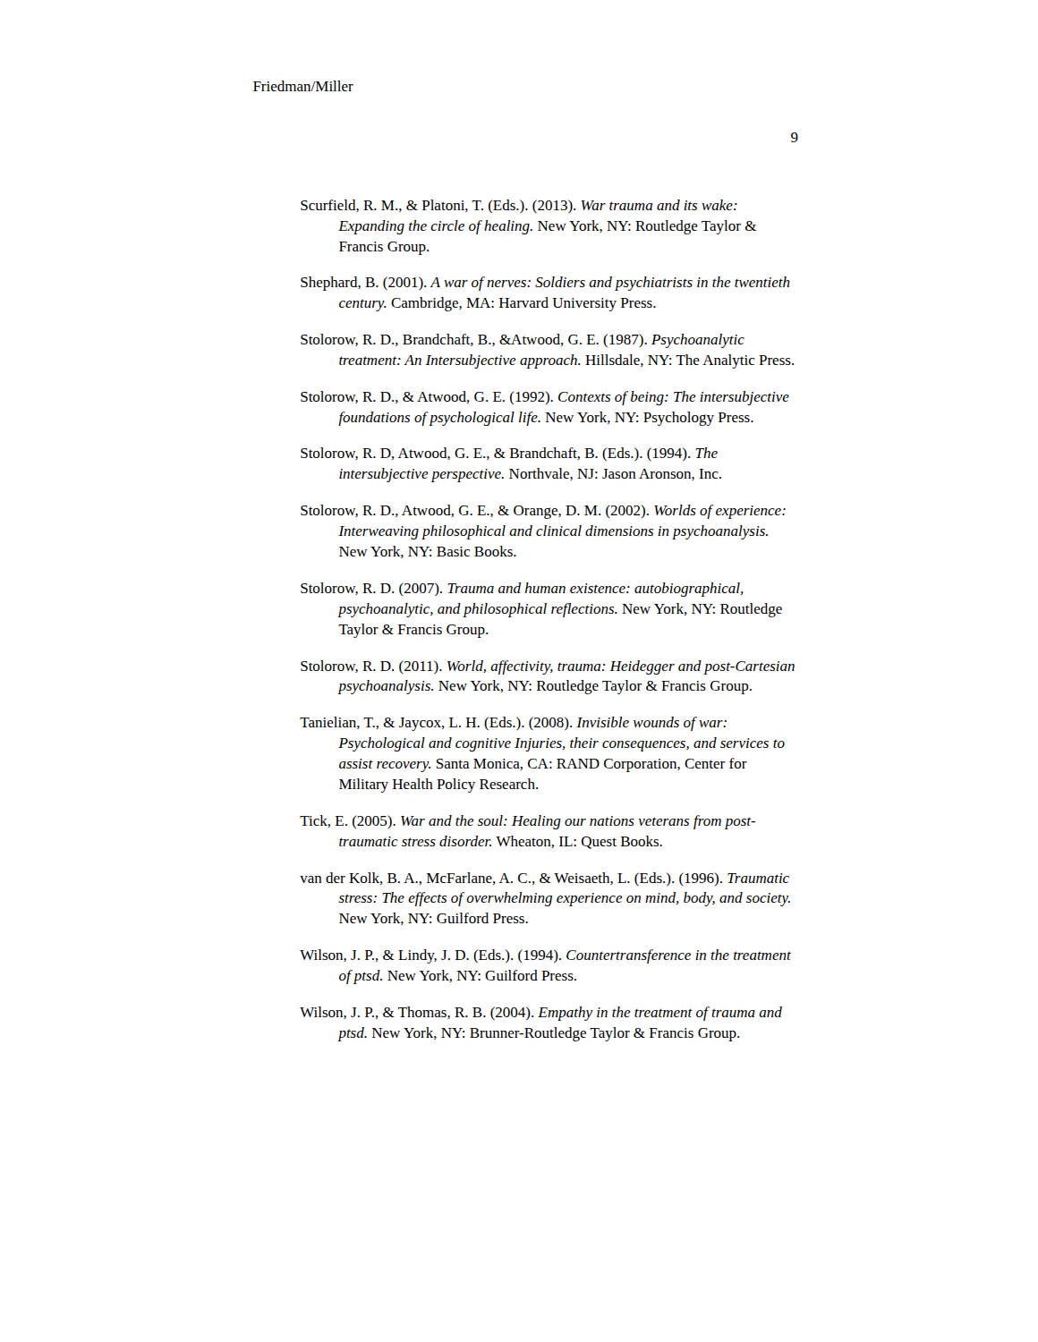Friedman/Miller
9
Scurfield, R. M., & Platoni, T. (Eds.). (2013). War trauma and its wake: Expanding the circle of healing. New York, NY: Routledge Taylor & Francis Group.
Shephard, B. (2001). A war of nerves: Soldiers and psychiatrists in the twentieth century. Cambridge, MA: Harvard University Press.
Stolorow, R. D., Brandchaft, B., &Atwood, G. E. (1987). Psychoanalytic treatment: An Intersubjective approach. Hillsdale, NY: The Analytic Press.
Stolorow, R. D., & Atwood, G. E. (1992). Contexts of being: The intersubjective foundations of psychological life. New York, NY: Psychology Press.
Stolorow, R. D, Atwood, G. E., & Brandchaft, B. (Eds.). (1994). The intersubjective perspective. Northvale, NJ: Jason Aronson, Inc.
Stolorow, R. D., Atwood, G. E., & Orange, D. M. (2002). Worlds of experience: Interweaving philosophical and clinical dimensions in psychoanalysis. New York, NY: Basic Books.
Stolorow, R. D. (2007). Trauma and human existence: autobiographical, psychoanalytic, and philosophical reflections. New York, NY: Routledge Taylor & Francis Group.
Stolorow, R. D. (2011). World, affectivity, trauma: Heidegger and post-Cartesian psychoanalysis. New York, NY: Routledge Taylor & Francis Group.
Tanielian, T., & Jaycox, L. H. (Eds.). (2008). Invisible wounds of war: Psychological and cognitive Injuries, their consequences, and services to assist recovery. Santa Monica, CA: RAND Corporation, Center for Military Health Policy Research.
Tick, E. (2005). War and the soul: Healing our nations veterans from post-traumatic stress disorder. Wheaton, IL: Quest Books.
van der Kolk, B. A., McFarlane, A. C., & Weisaeth, L. (Eds.). (1996). Traumatic stress: The effects of overwhelming experience on mind, body, and society. New York, NY: Guilford Press.
Wilson, J. P., & Lindy, J. D. (Eds.). (1994). Countertransference in the treatment of ptsd. New York, NY: Guilford Press.
Wilson, J. P., & Thomas, R. B. (2004). Empathy in the treatment of trauma and ptsd. New York, NY: Brunner-Routledge Taylor & Francis Group.